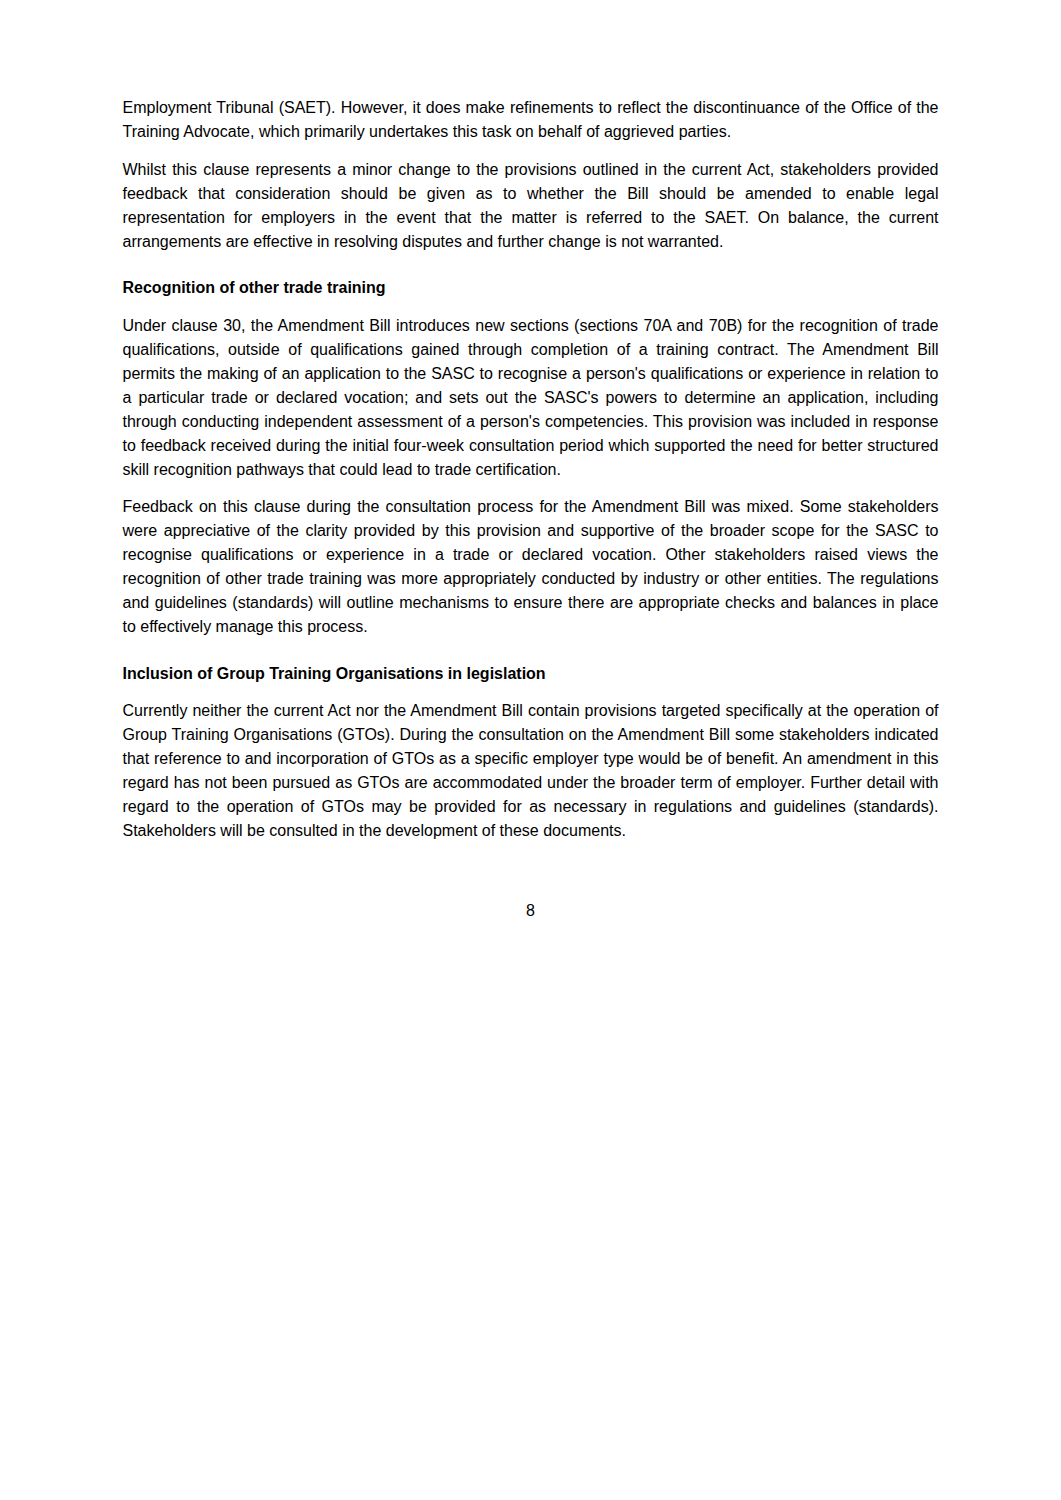Employment Tribunal (SAET). However, it does make refinements to reflect the discontinuance of the Office of the Training Advocate, which primarily undertakes this task on behalf of aggrieved parties.
Whilst this clause represents a minor change to the provisions outlined in the current Act, stakeholders provided feedback that consideration should be given as to whether the Bill should be amended to enable legal representation for employers in the event that the matter is referred to the SAET. On balance, the current arrangements are effective in resolving disputes and further change is not warranted.
Recognition of other trade training
Under clause 30, the Amendment Bill introduces new sections (sections 70A and 70B) for the recognition of trade qualifications, outside of qualifications gained through completion of a training contract. The Amendment Bill permits the making of an application to the SASC to recognise a person's qualifications or experience in relation to a particular trade or declared vocation; and sets out the SASC's powers to determine an application, including through conducting independent assessment of a person's competencies. This provision was included in response to feedback received during the initial four-week consultation period which supported the need for better structured skill recognition pathways that could lead to trade certification.
Feedback on this clause during the consultation process for the Amendment Bill was mixed. Some stakeholders were appreciative of the clarity provided by this provision and supportive of the broader scope for the SASC to recognise qualifications or experience in a trade or declared vocation. Other stakeholders raised views the recognition of other trade training was more appropriately conducted by industry or other entities. The regulations and guidelines (standards) will outline mechanisms to ensure there are appropriate checks and balances in place to effectively manage this process.
Inclusion of Group Training Organisations in legislation
Currently neither the current Act nor the Amendment Bill contain provisions targeted specifically at the operation of Group Training Organisations (GTOs). During the consultation on the Amendment Bill some stakeholders indicated that reference to and incorporation of GTOs as a specific employer type would be of benefit. An amendment in this regard has not been pursued as GTOs are accommodated under the broader term of employer. Further detail with regard to the operation of GTOs may be provided for as necessary in regulations and guidelines (standards). Stakeholders will be consulted in the development of these documents.
8